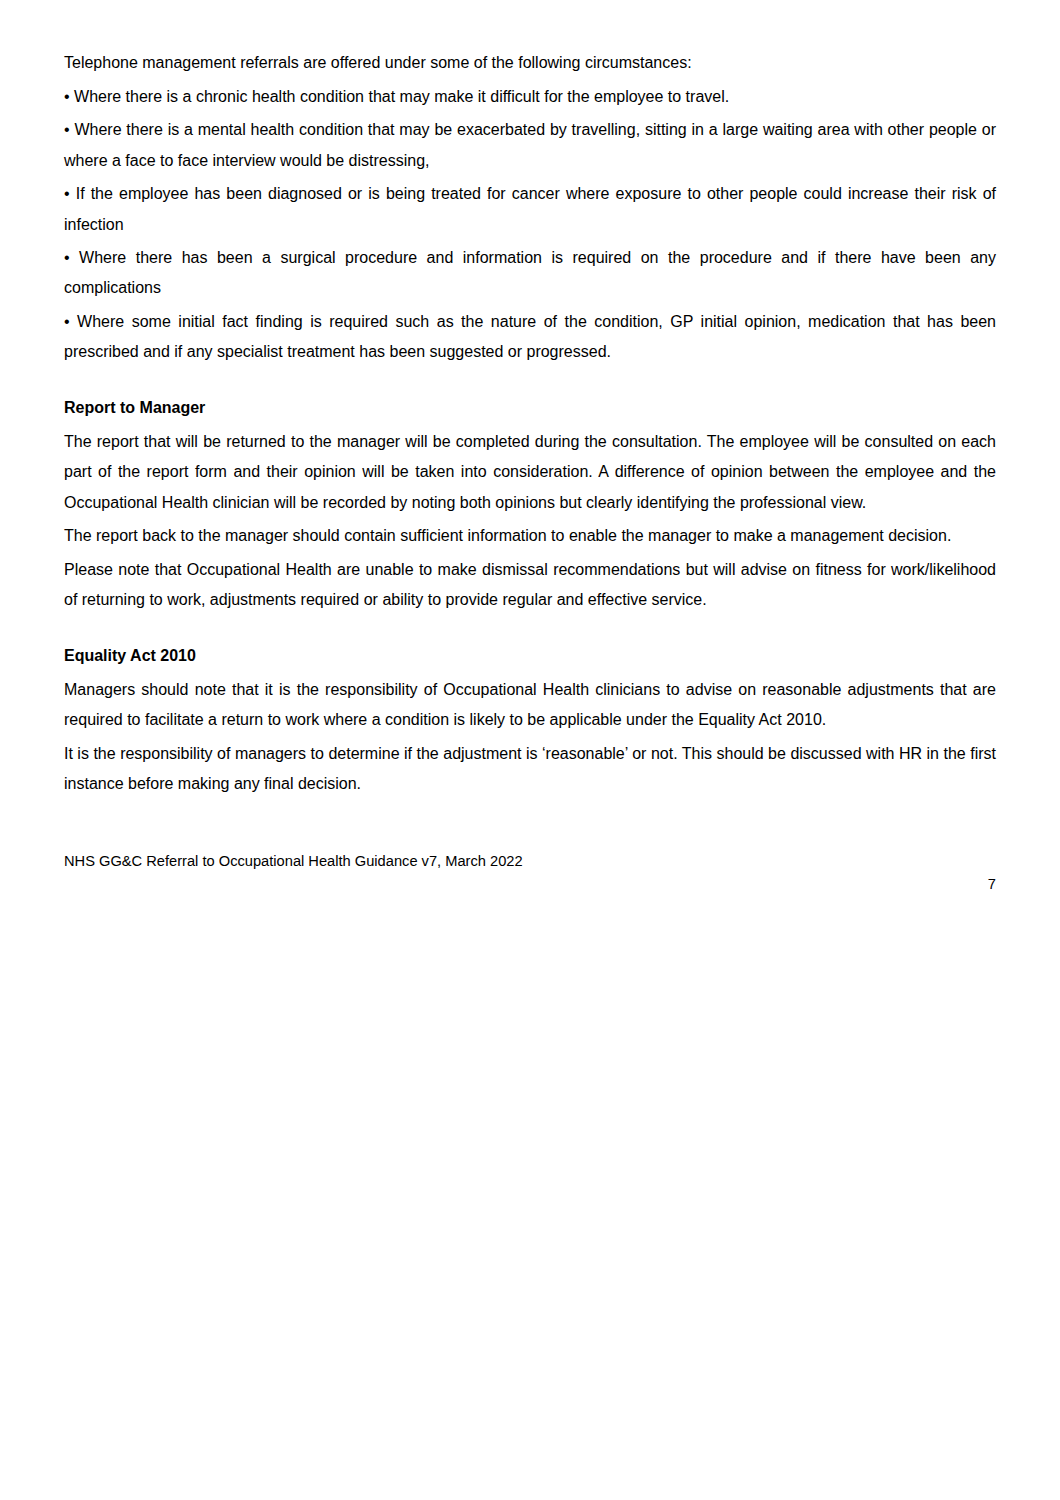Telephone management referrals are offered under some of the following circumstances:
• Where there is a chronic health condition that may make it difficult for the employee to travel.
• Where there is a mental health condition that may be exacerbated by travelling, sitting in a large waiting area with other people or where a face to face interview would be distressing,
• If the employee has been diagnosed or is being treated for cancer where exposure to other people could increase their risk of infection
• Where there has been a surgical procedure and information is required on the procedure and if there have been any complications
• Where some initial fact finding is required such as the nature of the condition, GP initial opinion, medication that has been prescribed and if any specialist treatment has been suggested or progressed.
Report to Manager
The report that will be returned to the manager will be completed during the consultation. The employee will be consulted on each part of the report form and their opinion will be taken into consideration. A difference of opinion between the employee and the Occupational Health clinician will be recorded by noting both opinions but clearly identifying the professional view.
The report back to the manager should contain sufficient information to enable the manager to make a management decision.
Please note that Occupational Health are unable to make dismissal recommendations but will advise on fitness for work/likelihood of returning to work, adjustments required or ability to provide regular and effective service.
Equality Act 2010
Managers should note that it is the responsibility of Occupational Health clinicians to advise on reasonable adjustments that are required to facilitate a return to work where a condition is likely to be applicable under the Equality Act 2010.
It is the responsibility of managers to determine if the adjustment is ‘reasonable’ or not. This should be discussed with HR in the first instance before making any final decision.
NHS GG&C Referral to Occupational Health Guidance v7, March 2022
7